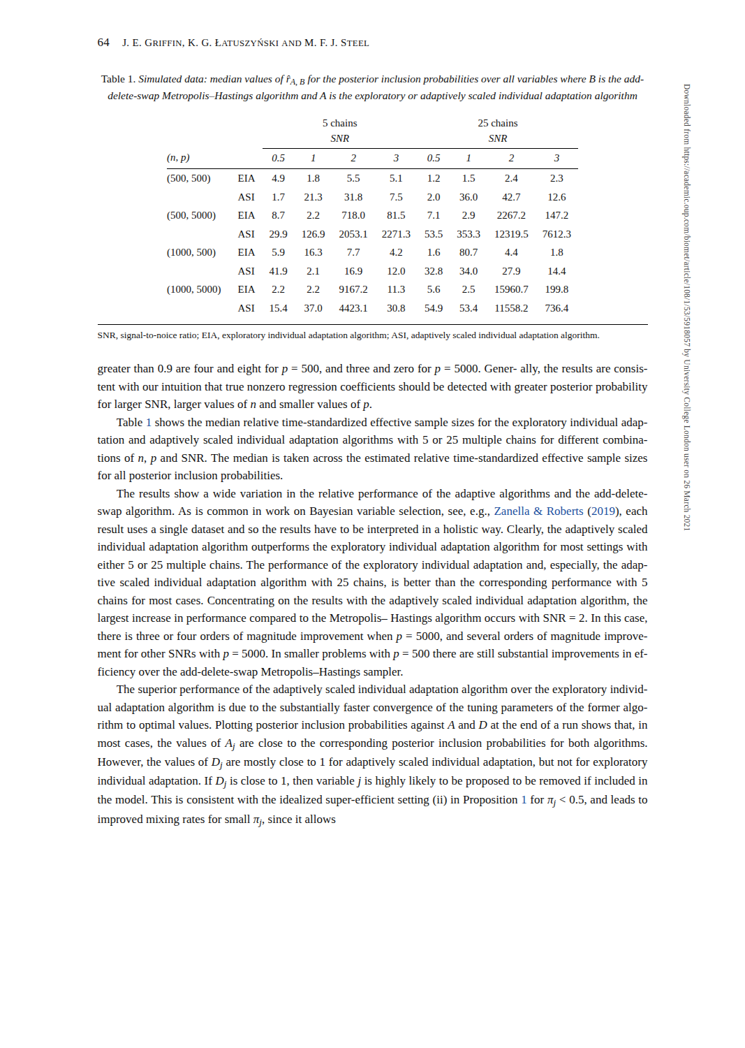Downloaded from https://academic.oup.com/biomet/article/108/1/53/5918057 by University College London user on 26 March 2021
64 J. E. GRIFFIN, K. G. ŁATUSZYŃSKI AND M. F. J. STEEL
Table 1. Simulated data: median values of r̂A, B for the posterior inclusion probabilities over all variables where B is the add-delete-swap Metropolis–Hastings algorithm and A is the exploratory or adaptively scaled individual adaptation algorithm
| | | 5 chains | 25 chains |
| --- | --- | --- | --- |
| | | SNR | SNR |
| (n, p) | | 0.5 | 1 | 2 | 3 | 0.5 | 1 | 2 | 3 |
| (500, 500) | EIA | 4.9 | 1.8 | 5.5 | 5.1 | 1.2 | 1.5 | 2.4 | 2.3 |
| | ASI | 1.7 | 21.3 | 31.8 | 7.5 | 2.0 | 36.0 | 42.7 | 12.6 |
| (500, 5000) | EIA | 8.7 | 2.2 | 718.0 | 81.5 | 7.1 | 2.9 | 2267.2 | 147.2 |
| | ASI | 29.9 | 126.9 | 2053.1 | 2271.3 | 53.5 | 353.3 | 12319.5 | 7612.3 |
| (1000, 500) | EIA | 5.9 | 16.3 | 7.7 | 4.2 | 1.6 | 80.7 | 4.4 | 1.8 |
| | ASI | 41.9 | 2.1 | 16.9 | 12.0 | 32.8 | 34.0 | 27.9 | 14.4 |
| (1000, 5000) | EIA | 2.2 | 2.2 | 9167.2 | 11.3 | 5.6 | 2.5 | 15960.7 | 199.8 |
| | ASI | 15.4 | 37.0 | 4423.1 | 30.8 | 54.9 | 53.4 | 11558.2 | 736.4 |
SNR, signal-to-noice ratio; EIA, exploratory individual adaptation algorithm; ASI, adaptively scaled individual adaptation algorithm.
greater than 0.9 are four and eight for p = 500, and three and zero for p = 5000. Gener- ally, the results are consistent with our intuition that true nonzero regression coefficients should be detected with greater posterior probability for larger SNR, larger values of n and smaller values of p.
Table 1 shows the median relative time-standardized effective sample sizes for the exploratory individual adaptation and adaptively scaled individual adaptation algorithms with 5 or 25 multiple chains for different combinations of n, p and SNR. The median is taken across the estimated relative time-standardized effective sample sizes for all posterior inclusion probabilities.
The results show a wide variation in the relative performance of the adaptive algorithms and the add-delete-swap algorithm. As is common in work on Bayesian variable selection, see, e.g., Zanella & Roberts (2019), each result uses a single dataset and so the results have to be interpreted in a holistic way. Clearly, the adaptively scaled individual adaptation algorithm outperforms the exploratory individual adaptation algorithm for most settings with either 5 or 25 multiple chains. The performance of the exploratory individual adaptation and, especially, the adaptive scaled individual adaptation algorithm with 25 chains, is better than the corresponding performance with 5 chains for most cases. Concentrating on the results with the adaptively scaled individual adaptation algorithm, the largest increase in performance compared to the Metropolis– Hastings algorithm occurs with SNR = 2. In this case, there is three or four orders of magnitude improvement when p = 5000, and several orders of magnitude improvement for other SNRs with p = 5000. In smaller problems with p = 500 there are still substantial improvements in efficiency over the add-delete-swap Metropolis–Hastings sampler.
The superior performance of the adaptively scaled individual adaptation algorithm over the exploratory individual adaptation algorithm is due to the substantially faster convergence of the tuning parameters of the former algorithm to optimal values. Plotting posterior inclusion probabilities against A and D at the end of a run shows that, in most cases, the values of Aj are close to the corresponding posterior inclusion probabilities for both algorithms. However, the values of Dj are mostly close to 1 for adaptively scaled individual adaptation, but not for exploratory individual adaptation. If Dj is close to 1, then variable j is highly likely to be proposed to be removed if included in the model. This is consistent with the idealized super-efficient setting (ii) in Proposition 1 for πj < 0.5, and leads to improved mixing rates for small πj, since it allows